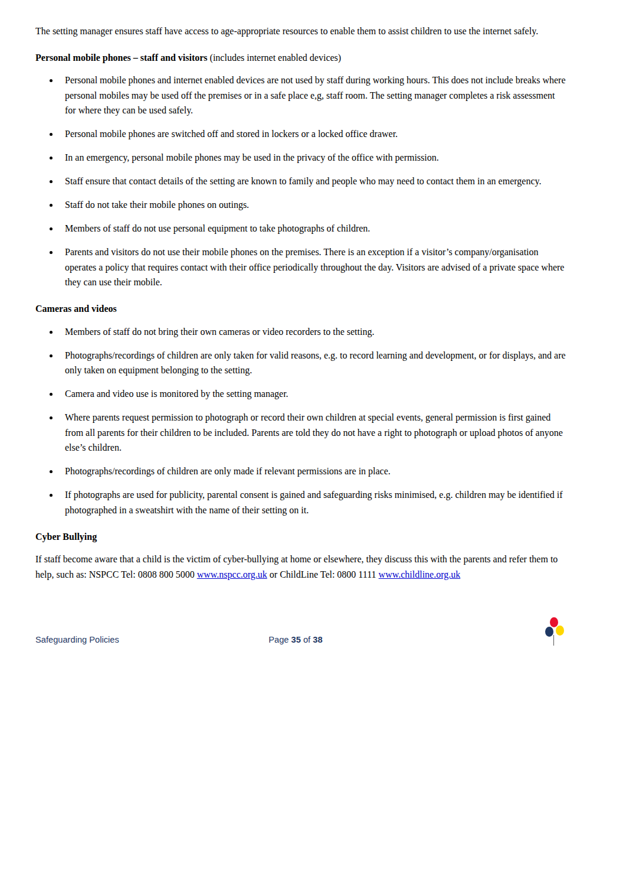The setting manager ensures staff have access to age-appropriate resources to enable them to assist children to use the internet safely.
Personal mobile phones – staff and visitors (includes internet enabled devices)
Personal mobile phones and internet enabled devices are not used by staff during working hours. This does not include breaks where personal mobiles may be used off the premises or in a safe place e,g, staff room. The setting manager completes a risk assessment for where they can be used safely.
Personal mobile phones are switched off and stored in lockers or a locked office drawer.
In an emergency, personal mobile phones may be used in the privacy of the office with permission.
Staff ensure that contact details of the setting are known to family and people who may need to contact them in an emergency.
Staff do not take their mobile phones on outings.
Members of staff do not use personal equipment to take photographs of children.
Parents and visitors do not use their mobile phones on the premises. There is an exception if a visitor’s company/organisation operates a policy that requires contact with their office periodically throughout the day. Visitors are advised of a private space where they can use their mobile.
Cameras and videos
Members of staff do not bring their own cameras or video recorders to the setting.
Photographs/recordings of children are only taken for valid reasons, e.g. to record learning and development, or for displays, and are only taken on equipment belonging to the setting.
Camera and video use is monitored by the setting manager.
Where parents request permission to photograph or record their own children at special events, general permission is first gained from all parents for their children to be included. Parents are told they do not have a right to photograph or upload photos of anyone else’s children.
Photographs/recordings of children are only made if relevant permissions are in place.
If photographs are used for publicity, parental consent is gained and safeguarding risks minimised, e.g. children may be identified if photographed in a sweatshirt with the name of their setting on it.
Cyber Bullying
If staff become aware that a child is the victim of cyber-bullying at home or elsewhere, they discuss this with the parents and refer them to help, such as: NSPCC Tel: 0808 800 5000 www.nspcc.org.uk or ChildLine Tel: 0800 1111 www.childline.org.uk
Safeguarding Policies
Page 35 of 38